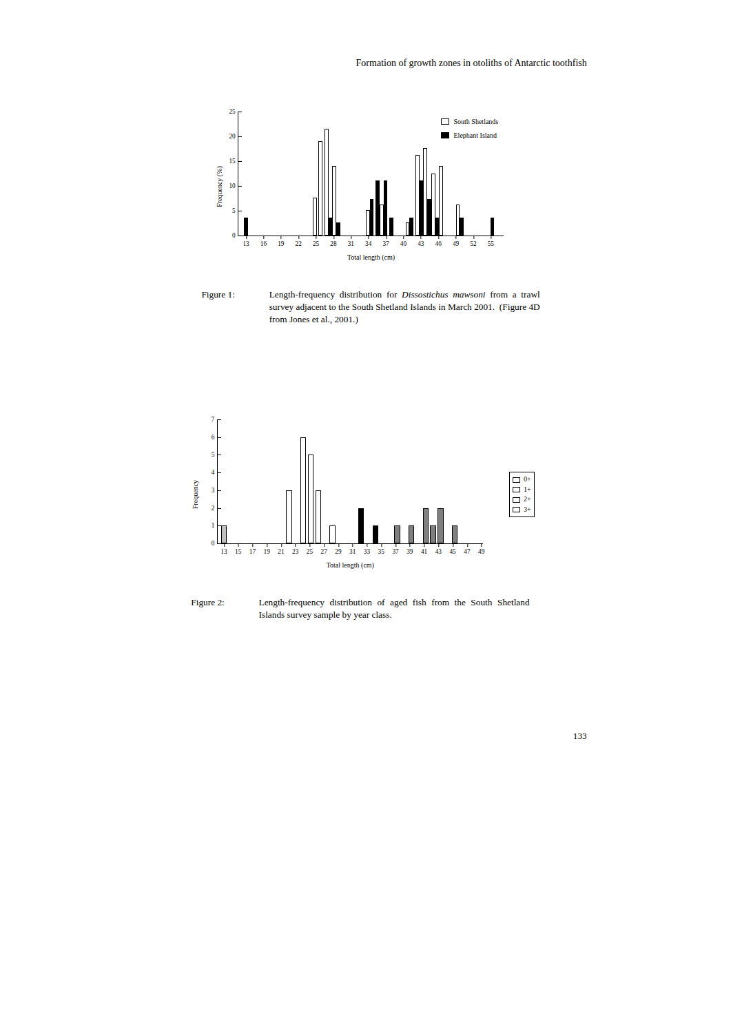Formation of growth zones in otoliths of Antarctic toothfish
Frequency (%)
0
5
10
15
20
25
South Shetlands
Elephant Island
13
16
19
22
25
28
31
34
37
40
43
46
49
52
55
Total length (cm)
Figure 1:
Length-frequency distribution for Dissostichus mawsoni from a trawl survey adjacent to the South Shetland Islands in March 2001. (Figure 4D from Jones et al., 2001.)
Frequency
0
1
2
3
4
5
6
7
13
15
17
19
21
23
25
27
29
31
33
35
37
39
41
43
45
47
49
Total length (cm)
0+
1+
2+
3+
Figure 2:
Length-frequency distribution of aged fish from the South Shetland Islands survey sample by year class.
133